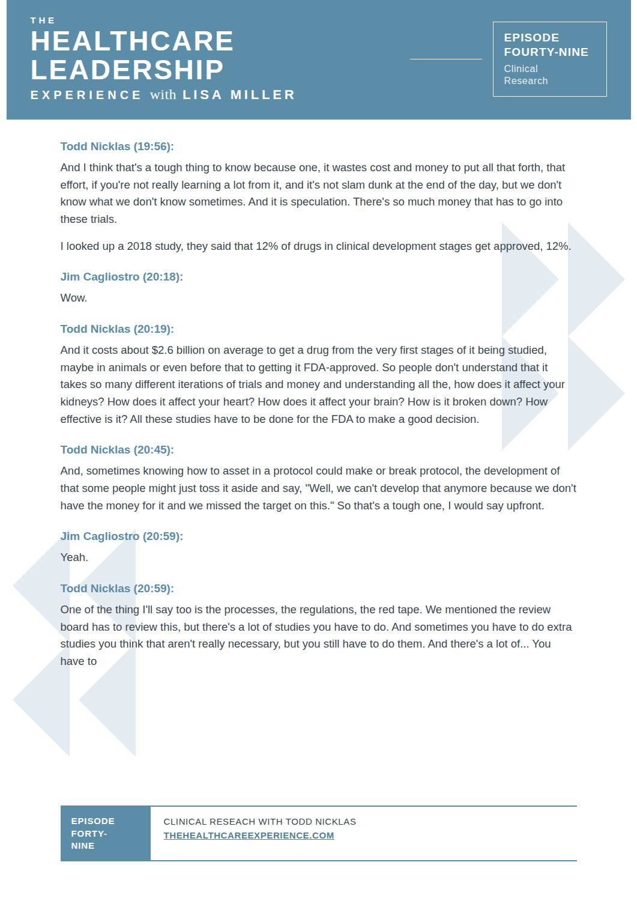THE HEALTHCARE LEADERSHIP EXPERIENCE with LISA MILLER
EPISODE
FOURTY-NINE
Clinical
Research
Todd Nicklas (19:56):
And I think that's a tough thing to know because one, it wastes cost and money to put all that forth, that effort, if you're not really learning a lot from it, and it's not slam dunk at the end of the day, but we don't know what we don't know sometimes. And it is speculation. There's so much money that has to go into these trials.
I looked up a 2018 study, they said that 12% of drugs in clinical development stages get approved, 12%.
Jim Cagliostro (20:18):
Wow.
Todd Nicklas (20:19):
And it costs about $2.6 billion on average to get a drug from the very first stages of it being studied, maybe in animals or even before that to getting it FDA-approved. So people don't understand that it takes so many different iterations of trials and money and understanding all the, how does it affect your kidneys? How does it affect your heart? How does it affect your brain? How is it broken down? How effective is it? All these studies have to be done for the FDA to make a good decision.
Todd Nicklas (20:45):
And, sometimes knowing how to asset in a protocol could make or break protocol, the development of that some people might just toss it aside and say, "Well, we can't develop that anymore because we don't have the money for it and we missed the target on this." So that's a tough one, I would say upfront.
Jim Cagliostro (20:59):
Yeah.
Todd Nicklas (20:59):
One of the thing I'll say too is the processes, the regulations, the red tape. We mentioned the review board has to review this, but there's a lot of studies you have to do. And sometimes you have to do extra studies you think that aren't really necessary, but you still have to do them. And there's a lot of... You have to
EPISODE
FORTY-
NINE
CLINICAL RESEACH WITH TODD NICKLAS
THEHEALTHCAREEXPERIENCE.COM